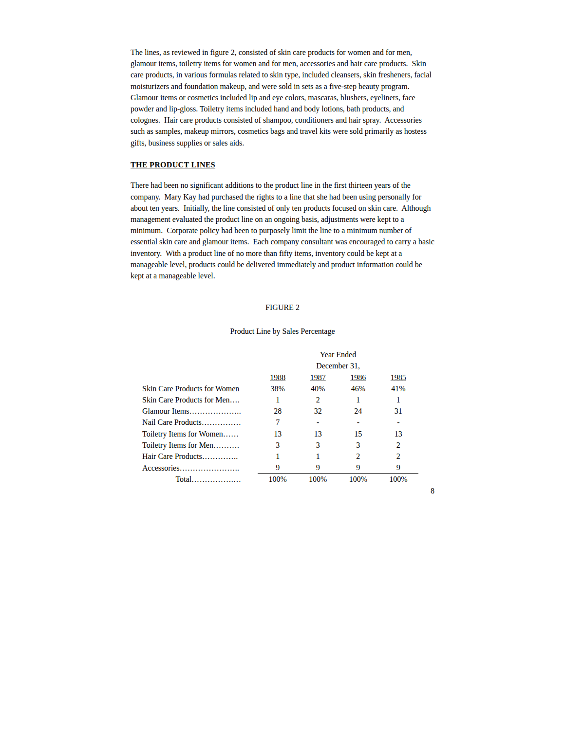The lines, as reviewed in figure 2, consisted of skin care products for women and for men, glamour items, toiletry items for women and for men, accessories and hair care products. Skin care products, in various formulas related to skin type, included cleansers, skin fresheners, facial moisturizers and foundation makeup, and were sold in sets as a five-step beauty program. Glamour items or cosmetics included lip and eye colors, mascaras, blushers, eyeliners, face powder and lip-gloss. Toiletry items included hand and body lotions, bath products, and colognes. Hair care products consisted of shampoo, conditioners and hair spray. Accessories such as samples, makeup mirrors, cosmetics bags and travel kits were sold primarily as hostess gifts, business supplies or sales aids.
THE PRODUCT LINES
There had been no significant additions to the product line in the first thirteen years of the company. Mary Kay had purchased the rights to a line that she had been using personally for about ten years. Initially, the line consisted of only ten products focused on skin care. Although management evaluated the product line on an ongoing basis, adjustments were kept to a minimum. Corporate policy had been to purposely limit the line to a minimum number of essential skin care and glamour items. Each company consultant was encouraged to carry a basic inventory. With a product line of no more than fifty items, inventory could be kept at a manageable level, products could be delivered immediately and product information could be kept at a manageable level.
FIGURE 2
Product Line by Sales Percentage
| | Year Ended |
| | December 31, |
| | 1988 | 1987 | 1986 | 1985 |
| Skin Care Products for Women | 38% | 40% | 46% | 41% |
| Skin Care Products for Men …. | 1 | 2 | 1 | 1 |
| Glamour Items ……………….. | 28 | 32 | 24 | 31 |
| Nail Care Products …………… | 7 | - | - | - |
| Toiletry Items for Women …… | 13 | 13 | 15 | 13 |
| Toiletry Items for Men ………. | 3 | 3 | 3 | 2 |
| Hair Care Products ………….. | 1 | 1 | 2 | 2 |
| Accessories ………………….. | 9 | 9 | 9 | 9 |
| Total …………….… | 100% | 100% | 100% | 100% |
8